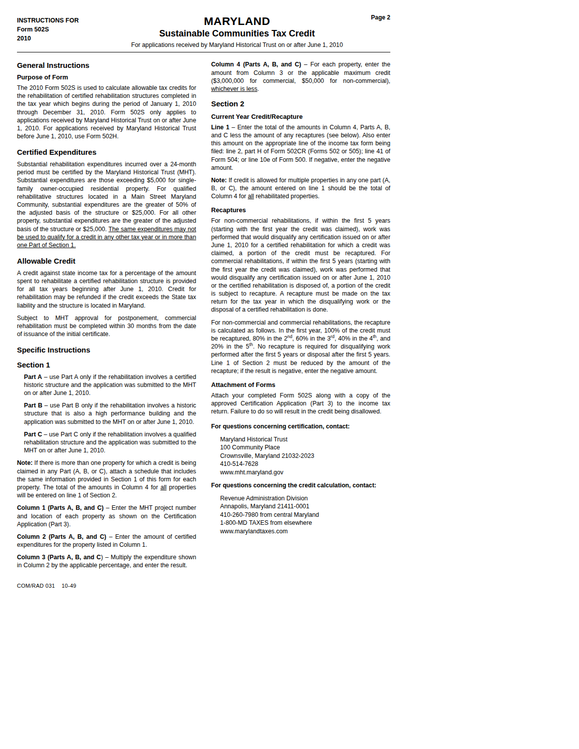Page 2
INSTRUCTIONS FOR
Form 502S
2010
MARYLAND
Sustainable Communities Tax Credit
For applications received by Maryland Historical Trust on or after June 1, 2010
General Instructions
Purpose of Form
The 2010 Form 502S is used to calculate allowable tax credits for the rehabilitation of certified rehabilitation structures completed in the tax year which begins during the period of January 1, 2010 through December 31, 2010. Form 502S only applies to applications received by Maryland Historical Trust on or after June 1, 2010. For applications received by Maryland Historical Trust before June 1, 2010, use Form 502H.
Certified Expenditures
Substantial rehabilitation expenditures incurred over a 24-month period must be certified by the Maryland Historical Trust (MHT). Substantial expenditures are those exceeding $5,000 for single-family owner-occupied residential property. For qualified rehabilitative structures located in a Main Street Maryland Community, substantial expenditures are the greater of 50% of the adjusted basis of the structure or $25,000. For all other property, substantial expenditures are the greater of the adjusted basis of the structure or $25,000. The same expenditures may not be used to qualify for a credit in any other tax year or in more than one Part of Section 1.
Allowable Credit
A credit against state income tax for a percentage of the amount spent to rehabilitate a certified rehabilitation structure is provided for all tax years beginning after June 1, 2010. Credit for rehabilitation may be refunded if the credit exceeds the State tax liability and the structure is located in Maryland.
Subject to MHT approval for postponement, commercial rehabilitation must be completed within 30 months from the date of issuance of the initial certificate.
Specific Instructions
Section 1
Part A – use Part A only if the rehabilitation involves a certified historic structure and the application was submitted to the MHT on or after June 1, 2010.
Part B – use Part B only if the rehabilitation involves a historic structure that is also a high performance building and the application was submitted to the MHT on or after June 1, 2010.
Part C – use Part C only if the rehabilitation involves a qualified rehabilitation structure and the application was submitted to the MHT on or after June 1, 2010.
Note: If there is more than one property for which a credit is being claimed in any Part (A, B, or C), attach a schedule that includes the same information provided in Section 1 of this form for each property. The total of the amounts in Column 4 for all properties will be entered on line 1 of Section 2.
Column 1 (Parts A, B, and C) – Enter the MHT project number and location of each property as shown on the Certification Application (Part 3).
Column 2 (Parts A, B, and C) – Enter the amount of certified expenditures for the property listed in Column 1.
Column 3 (Parts A, B, and C) – Multiply the expenditure shown in Column 2 by the applicable percentage, and enter the result.
Column 4 (Parts A, B, and C) – For each property, enter the amount from Column 3 or the applicable maximum credit ($3,000,000 for commercial, $50,000 for non-commercial), whichever is less.
Section 2
Current Year Credit/Recapture
Line 1 – Enter the total of the amounts in Column 4, Parts A, B, and C less the amount of any recaptures (see below). Also enter this amount on the appropriate line of the income tax form being filed: line 2, part H of Form 502CR (Forms 502 or 505); line 41 of Form 504; or line 10e of Form 500. If negative, enter the negative amount.
Note: If credit is allowed for multiple properties in any one part (A, B, or C), the amount entered on line 1 should be the total of Column 4 for all rehabilitated properties.
Recaptures
For non-commercial rehabilitations, if within the first 5 years (starting with the first year the credit was claimed), work was performed that would disqualify any certification issued on or after June 1, 2010 for a certified rehabilitation for which a credit was claimed, a portion of the credit must be recaptured. For commercial rehabilitations, if within the first 5 years (starting with the first year the credit was claimed), work was performed that would disqualify any certification issued on or after June 1, 2010 or the certified rehabilitation is disposed of, a portion of the credit is subject to recapture. A recapture must be made on the tax return for the tax year in which the disqualifying work or the disposal of a certified rehabilitation is done.
For non-commercial and commercial rehabilitations, the recapture is calculated as follows. In the first year, 100% of the credit must be recaptured, 80% in the 2nd, 60% in the 3rd, 40% in the 4th, and 20% in the 5th. No recapture is required for disqualifying work performed after the first 5 years or disposal after the first 5 years. Line 1 of Section 2 must be reduced by the amount of the recapture; if the result is negative, enter the negative amount.
Attachment of Forms
Attach your completed Form 502S along with a copy of the approved Certification Application (Part 3) to the income tax return. Failure to do so will result in the credit being disallowed.
For questions concerning certification, contact:
Maryland Historical Trust
100 Community Place
Crownsville, Maryland 21032-2023
410-514-7628
www.mht.maryland.gov
For questions concerning the credit calculation, contact:
Revenue Administration Division
Annapolis, Maryland 21411-0001
410-260-7980 from central Maryland
1-800-MD TAXES from elsewhere
www.marylandtaxes.com
COM/RAD 031 10-49